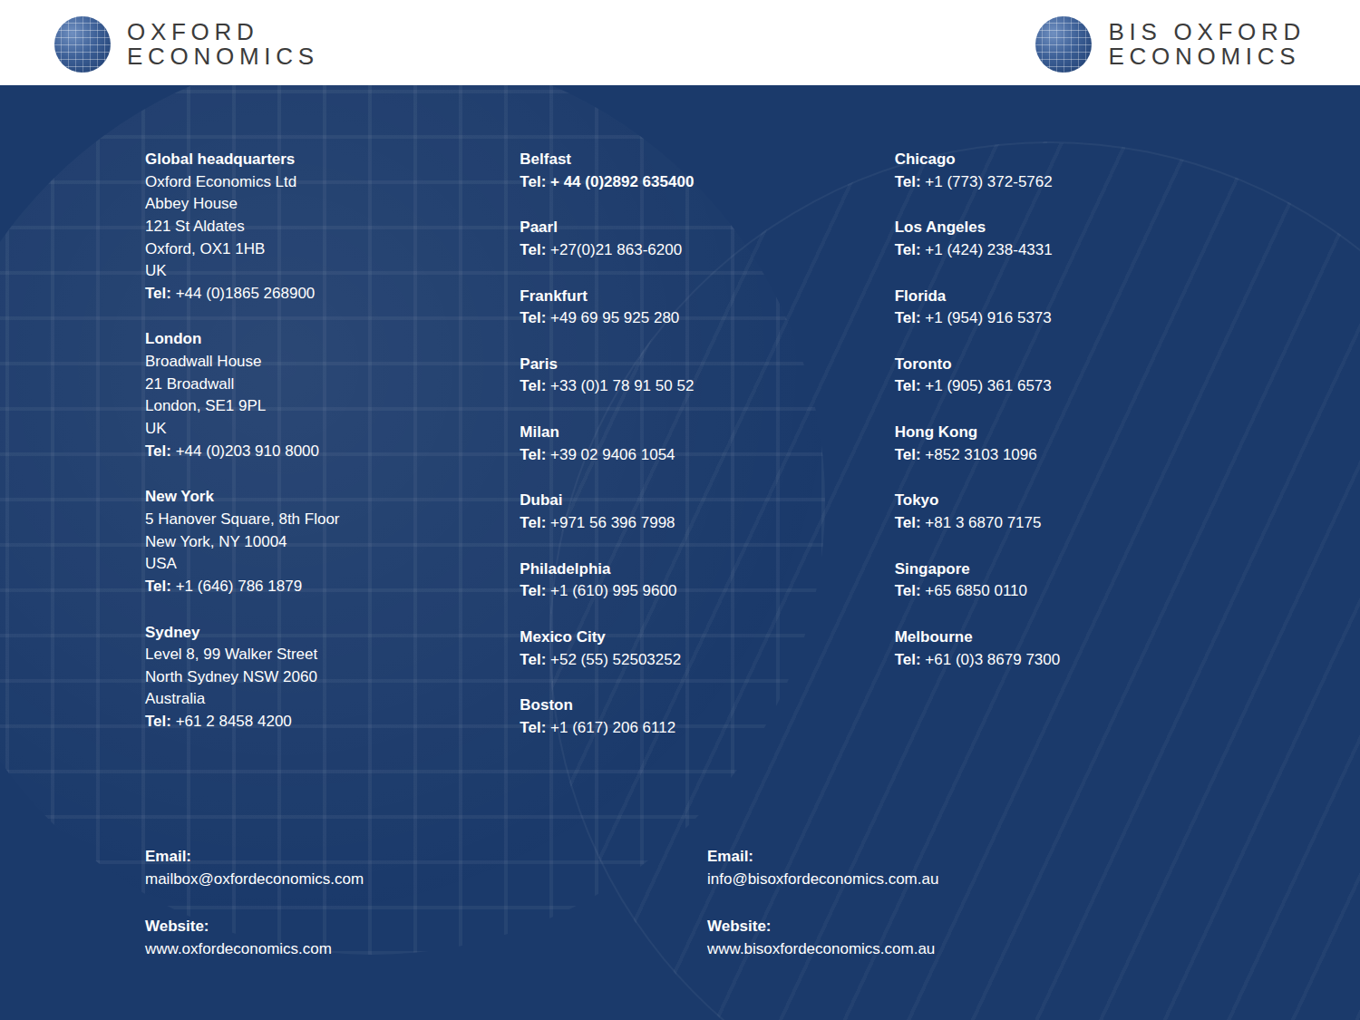Oxford Economics
BIS Oxford Economics
Global headquarters Oxford Economics Ltd
Abbey House
121 St Aldates
Oxford, OX1 1HB
UK
Tel: +44 (0)1865 268900
London Broadwall House
21 Broadwall
London, SE1 9PL
UK
Tel: +44 (0)203 910 8000
New York 5 Hanover Square, 8th Floor
New York, NY 10004
USA
Tel: +1 (646) 786 1879
Sydney Level 8, 99 Walker Street
North Sydney NSW 2060
Australia
Tel: +61 2 8458 4200
Belfast
Tel: + 44 (0)2892 635400
Paarl
Tel: +27(0)21 863-6200
Frankfurt
Tel: +49 69 95 925 280
Paris
Tel: +33 (0)1 78 91 50 52
Milan
Tel: +39 02 9406 1054
Dubai
Tel: +971 56 396 7998
Philadelphia
Tel: +1 (610) 995 9600
Mexico City
Tel: +52 (55) 52503252
Boston
Tel: +1 (617) 206 6112
Chicago
Tel: +1 (773) 372-5762
Los Angeles
Tel: +1 (424) 238-4331
Florida
Tel: +1 (954) 916 5373
Toronto
Tel: +1 (905) 361 6573
Hong Kong
Tel: +852 3103 1096
Tokyo
Tel: +81 3 6870 7175
Singapore
Tel: +65 6850 0110
Melbourne
Tel: +61 (0)3 8679 7300
Email:
mailbox@oxfordeconomics.com
Website:
www.oxfordeconomics.com
Email:
info@bisoxfordeconomics.com.au
Website:
www.bisoxfordeconomics.com.au